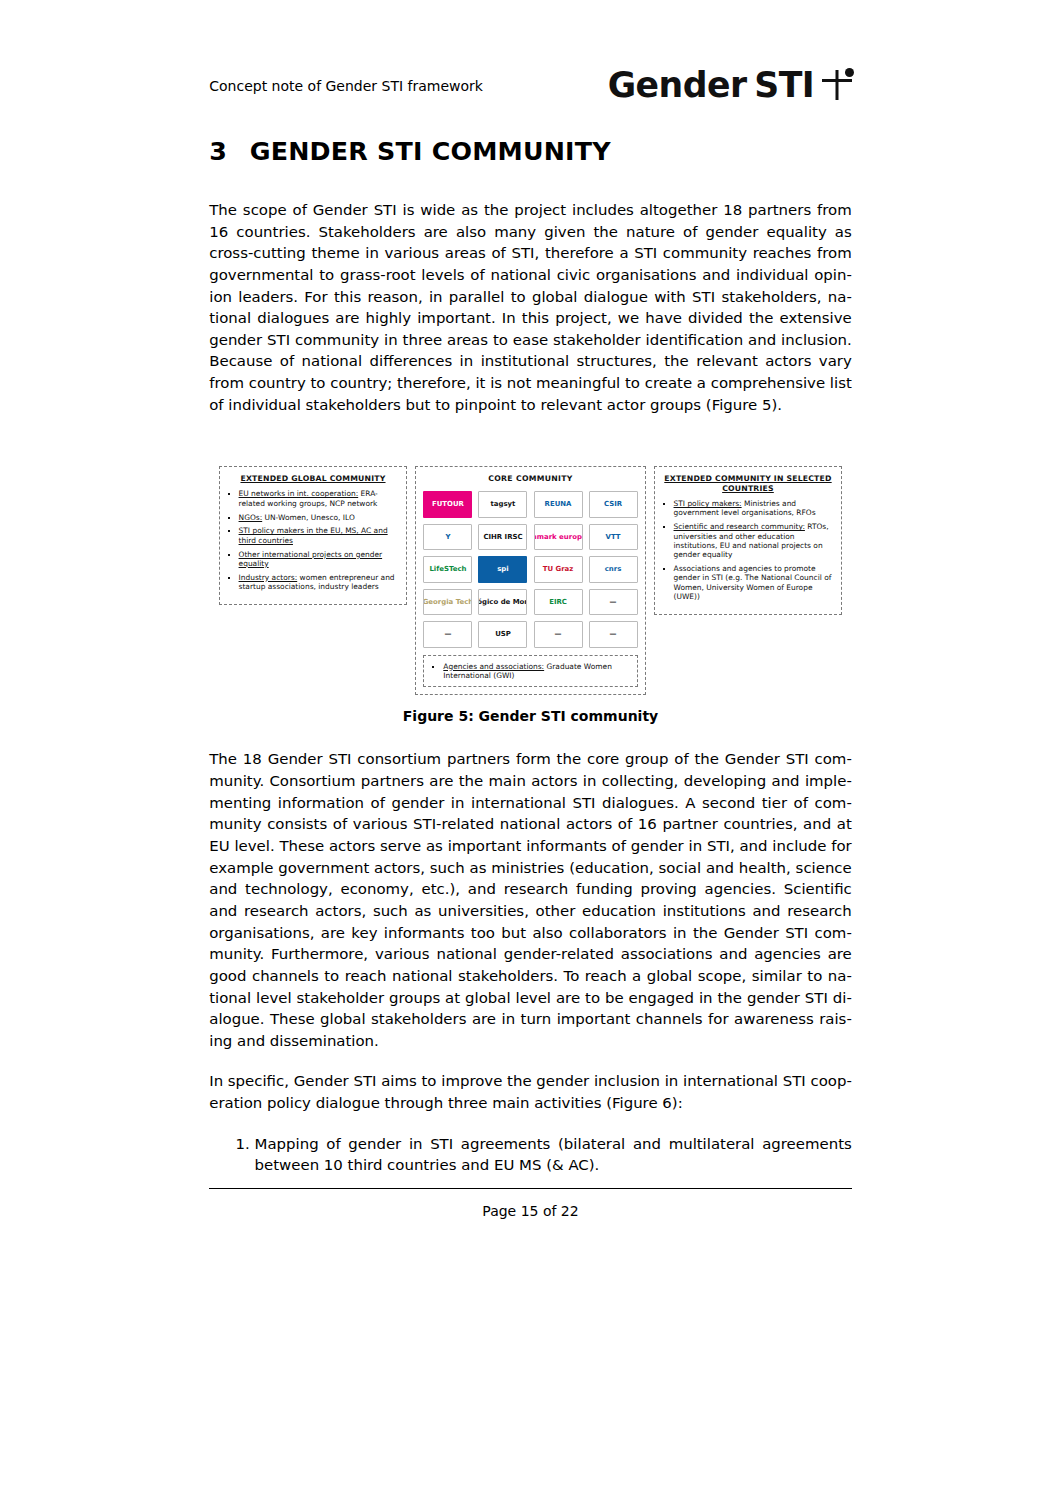Concept note of Gender STI framework
Gender STI
3 GENDER STI COMMUNITY
The scope of Gender STI is wide as the project includes altogether 18 partners from 16 countries. Stakeholders are also many given the nature of gender equality as cross-cutting theme in various areas of STI, therefore a STI community reaches from governmental to grass-root levels of national civic organisations and individual opinion leaders. For this reason, in parallel to global dialogue with STI stakeholders, national dialogues are highly important. In this project, we have divided the extensive gender STI community in three areas to ease stakeholder identification and inclusion. Because of national differences in institutional structures, the relevant actors vary from country to country; therefore, it is not meaningful to create a comprehensive list of individual stakeholders but to pinpoint to relevant actor groups (Figure 5).
EXTENDED GLOBAL COMMUNITY
EU networks in int. cooperation: ERA-related working groups, NCP network
NGOs: UN-Women, Unesco, ILO
STI policy makers in the EU, MS, AC and third countries
Other international projects on gender equality
Industry actors: women entrepreneur and startup associations, industry leaders
CORE COMMUNITY
FUTOUR
tagsyt
REUNA
CSIR
Y
CIHR IRSC
inmark europa
VTT
LifeSTech
spi
TU Graz
cnrs
Georgia Tech
Tecnológico de Monterrey
EIRC
—
—
USP
—
—
Agencies and associations: Graduate Women International (GWI)
EXTENDED COMMUNITY IN SELECTED COUNTRIES
STI policy makers: Ministries and government level organisations, RFOs
Scientific and research community: RTOs, universities and other education institutions, EU and national projects on gender equality
Associations and agencies to promote gender in STI (e.g. The National Council of Women, University Women of Europe (UWE))
Figure 5: Gender STI community
The 18 Gender STI consortium partners form the core group of the Gender STI community. Consortium partners are the main actors in collecting, developing and implementing information of gender in international STI dialogues. A second tier of community consists of various STI-related national actors of 16 partner countries, and at EU level. These actors serve as important informants of gender in STI, and include for example government actors, such as ministries (education, social and health, science and technology, economy, etc.), and research funding proving agencies. Scientific and research actors, such as universities, other education institutions and research organisations, are key informants too but also collaborators in the Gender STI community. Furthermore, various national gender-related associations and agencies are good channels to reach national stakeholders. To reach a global scope, similar to national level stakeholder groups at global level are to be engaged in the gender STI dialogue. These global stakeholders are in turn important channels for awareness raising and dissemination.
In specific, Gender STI aims to improve the gender inclusion in international STI cooperation policy dialogue through three main activities (Figure 6):
Mapping of gender in STI agreements (bilateral and multilateral agreements between 10 third countries and EU MS (& AC).
Page 15 of 22